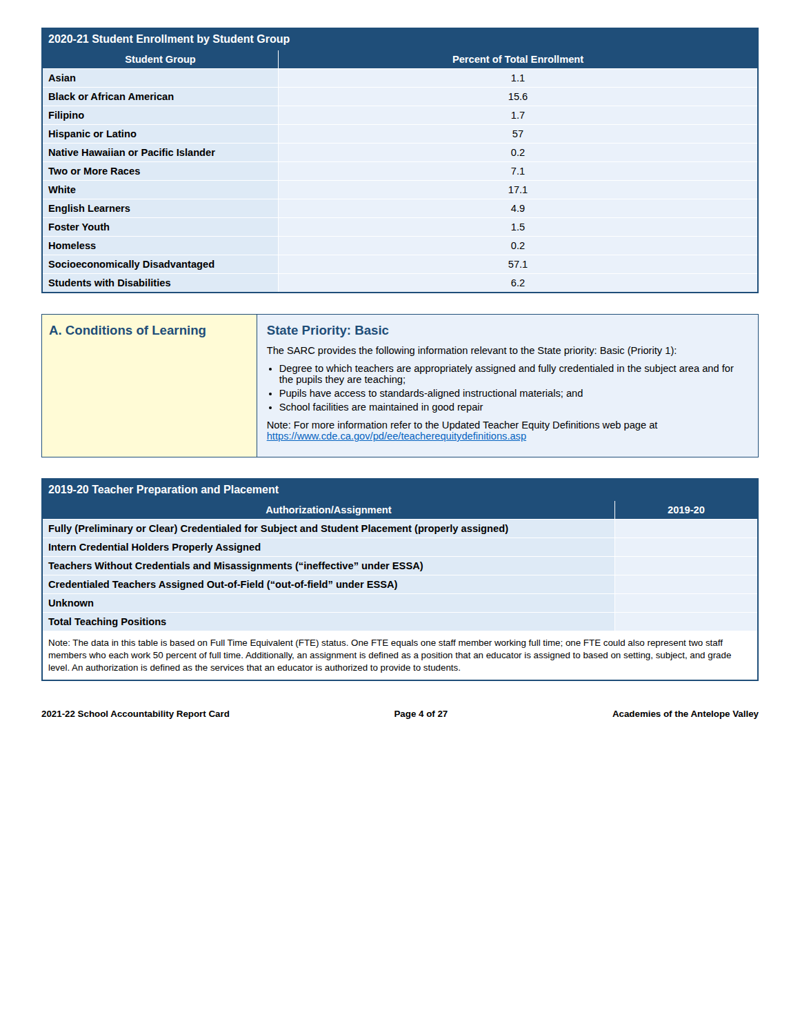| 2020-21 Student Enrollment by Student Group |
| Student Group | Percent of Total Enrollment |
| Asian | 1.1 |
| Black or African American | 15.6 |
| Filipino | 1.7 |
| Hispanic or Latino | 57 |
| Native Hawaiian or Pacific Islander | 0.2 |
| Two or More Races | 7.1 |
| White | 17.1 |
| English Learners | 4.9 |
| Foster Youth | 1.5 |
| Homeless | 0.2 |
| Socioeconomically Disadvantaged | 57.1 |
| Students with Disabilities | 6.2 |
| A. Conditions of Learning | State Priority: Basic The SARC provides the following information relevant to the State priority: Basic (Priority 1): Degree to which teachers are appropriately assigned and fully credentialed in the subject area and for the pupils they are teaching; Pupils have access to standards-aligned instructional materials; and School facilities are maintained in good repair Note: For more information refer to the Updated Teacher Equity Definitions web page at https://www.cde.ca.gov/pd/ee/teacherequitydefinitions.asp |
| 2019-20 Teacher Preparation and Placement |
| Authorization/Assignment | 2019-20 |
| Fully (Preliminary or Clear) Credentialed for Subject and Student Placement (properly assigned) | |
| Intern Credential Holders Properly Assigned | |
| Teachers Without Credentials and Misassignments (“ineffective” under ESSA) | |
| Credentialed Teachers Assigned Out-of-Field (“out-of-field” under ESSA) | |
| Unknown | |
| Total Teaching Positions | |
| Note: The data in this table is based on Full Time Equivalent (FTE) status. One FTE equals one staff member working full time; one FTE could also represent two staff members who each work 50 percent of full time. Additionally, an assignment is defined as a position that an educator is assigned to based on setting, subject, and grade level. An authorization is defined as the services that an educator is authorized to provide to students. |
2021-22 School Accountability Report Card Page 4 of 27 Academies of the Antelope Valley